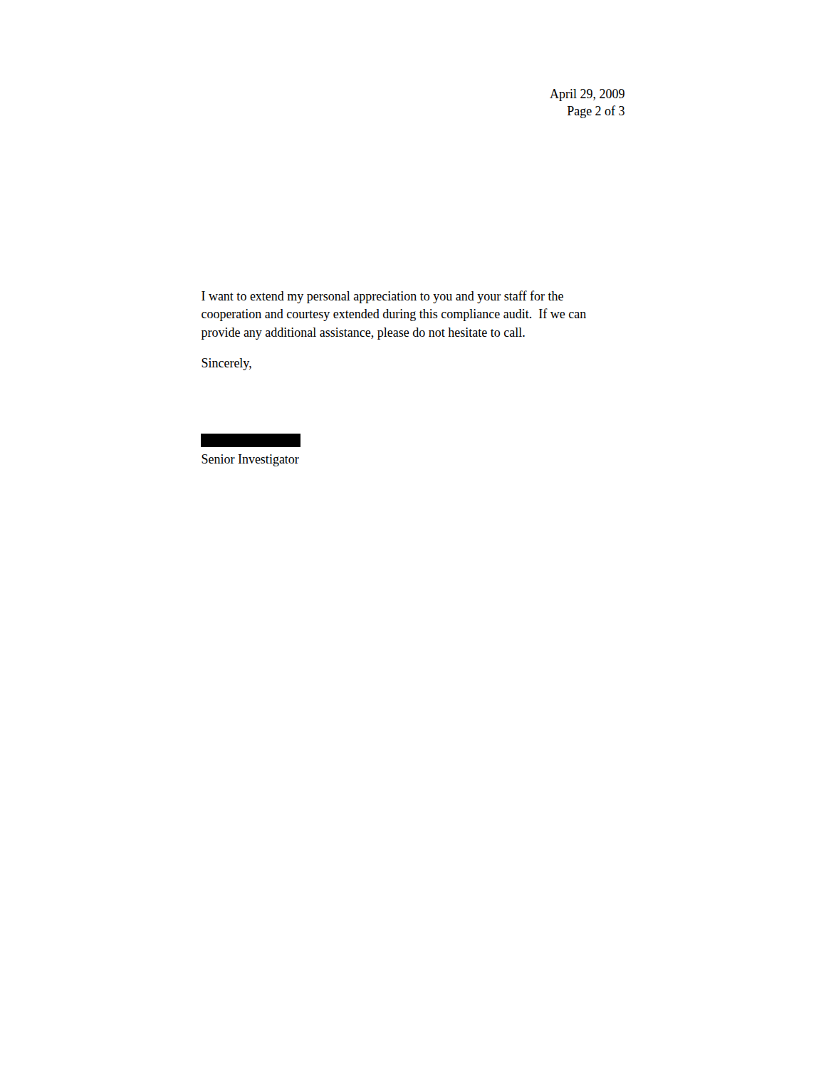April 29, 2009
Page 2 of 3
I want to extend my personal appreciation to you and your staff for the cooperation and courtesy extended during this compliance audit. If we can provide any additional assistance, please do not hesitate to call.
Sincerely,
Senior Investigator